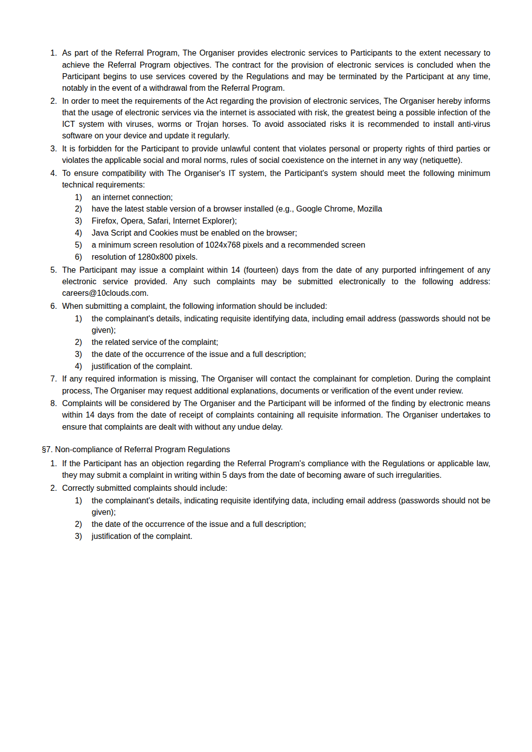As part of the Referral Program, The Organiser provides electronic services to Participants to the extent necessary to achieve the Referral Program objectives. The contract for the provision of electronic services is concluded when the Participant begins to use services covered by the Regulations and may be terminated by the Participant at any time, notably in the event of a withdrawal from the Referral Program.
In order to meet the requirements of the Act regarding the provision of electronic services, The Organiser hereby informs that the usage of electronic services via the internet is associated with risk, the greatest being a possible infection of the ICT system with viruses, worms or Trojan horses. To avoid associated risks it is recommended to install anti-virus software on your device and update it regularly.
It is forbidden for the Participant to provide unlawful content that violates personal or property rights of third parties or violates the applicable social and moral norms, rules of social coexistence on the internet in any way (netiquette).
To ensure compatibility with The Organiser's IT system, the Participant's system should meet the following minimum technical requirements:
an internet connection;
have the latest stable version of a browser installed (e.g., Google Chrome, Mozilla
Firefox, Opera, Safari, Internet Explorer);
Java Script and Cookies must be enabled on the browser;
a minimum screen resolution of 1024x768 pixels and a recommended screen
resolution of 1280x800 pixels.
The Participant may issue a complaint within 14 (fourteen) days from the date of any purported infringement of any electronic service provided. Any such complaints may be submitted electronically to the following address: careers@10clouds.com.
When submitting a complaint, the following information should be included:
the complainant's details, indicating requisite identifying data, including email address (passwords should not be given);
the related service of the complaint;
the date of the occurrence of the issue and a full description;
justification of the complaint.
If any required information is missing, The Organiser will contact the complainant for completion. During the complaint process, The Organiser may request additional explanations, documents or verification of the event under review.
Complaints will be considered by The Organiser and the Participant will be informed of the finding by electronic means within 14 days from the date of receipt of complaints containing all requisite information. The Organiser undertakes to ensure that complaints are dealt with without any undue delay.
§7. Non-compliance of Referral Program Regulations
If the Participant has an objection regarding the Referral Program's compliance with the Regulations or applicable law, they may submit a complaint in writing within 5 days from the date of becoming aware of such irregularities.
Correctly submitted complaints should include:
the complainant's details, indicating requisite identifying data, including email address (passwords should not be given);
the date of the occurrence of the issue and a full description;
justification of the complaint.